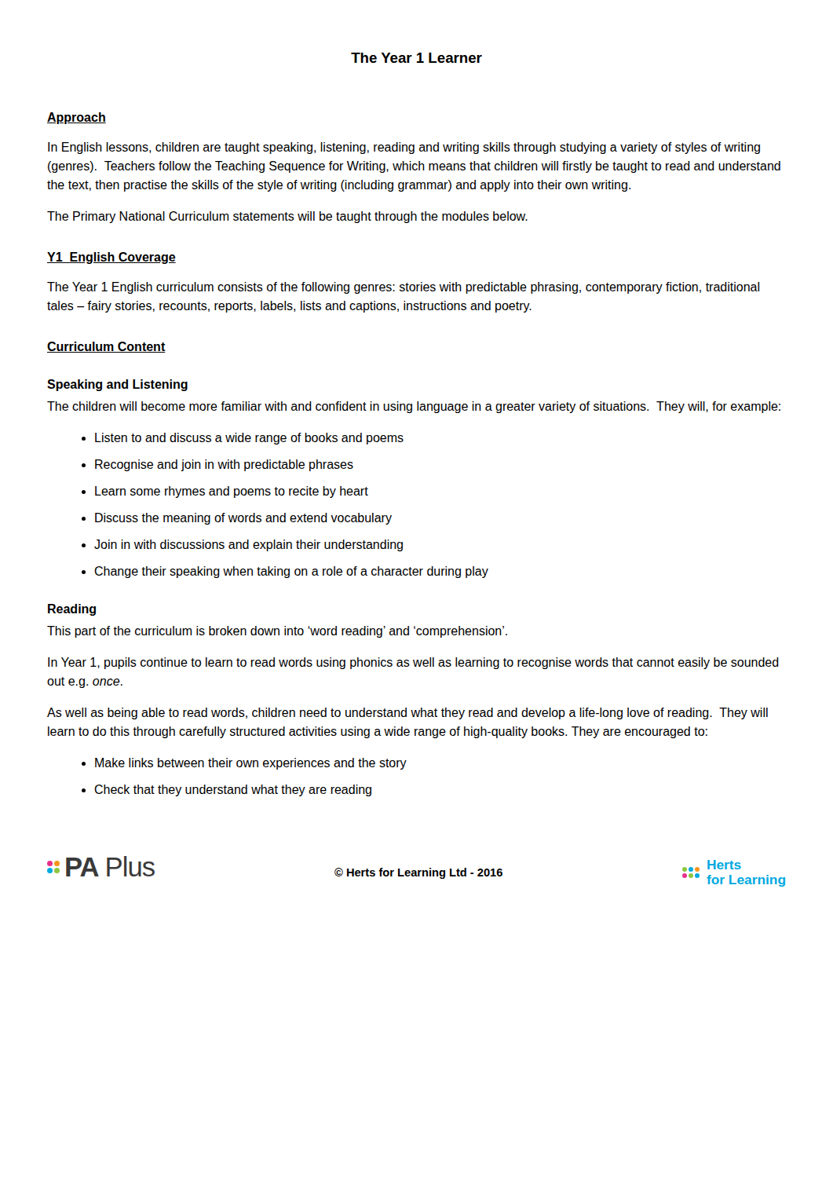The Year 1 Learner
Approach
In English lessons, children are taught speaking, listening, reading and writing skills through studying a variety of styles of writing (genres). Teachers follow the Teaching Sequence for Writing, which means that children will firstly be taught to read and understand the text, then practise the skills of the style of writing (including grammar) and apply into their own writing.
The Primary National Curriculum statements will be taught through the modules below.
Y1 English Coverage
The Year 1 English curriculum consists of the following genres: stories with predictable phrasing, contemporary fiction, traditional tales – fairy stories, recounts, reports, labels, lists and captions, instructions and poetry.
Curriculum Content
Speaking and Listening
The children will become more familiar with and confident in using language in a greater variety of situations. They will, for example:
Listen to and discuss a wide range of books and poems
Recognise and join in with predictable phrases
Learn some rhymes and poems to recite by heart
Discuss the meaning of words and extend vocabulary
Join in with discussions and explain their understanding
Change their speaking when taking on a role of a character during play
Reading
This part of the curriculum is broken down into ‘word reading’ and ‘comprehension’.
In Year 1, pupils continue to learn to read words using phonics as well as learning to recognise words that cannot easily be sounded out e.g. once.
As well as being able to read words, children need to understand what they read and develop a life-long love of reading. They will learn to do this through carefully structured activities using a wide range of high-quality books. They are encouraged to:
Make links between their own experiences and the story
Check that they understand what they are reading
PA Plus
© Herts for Learning Ltd - 2016
Herts
for Learning